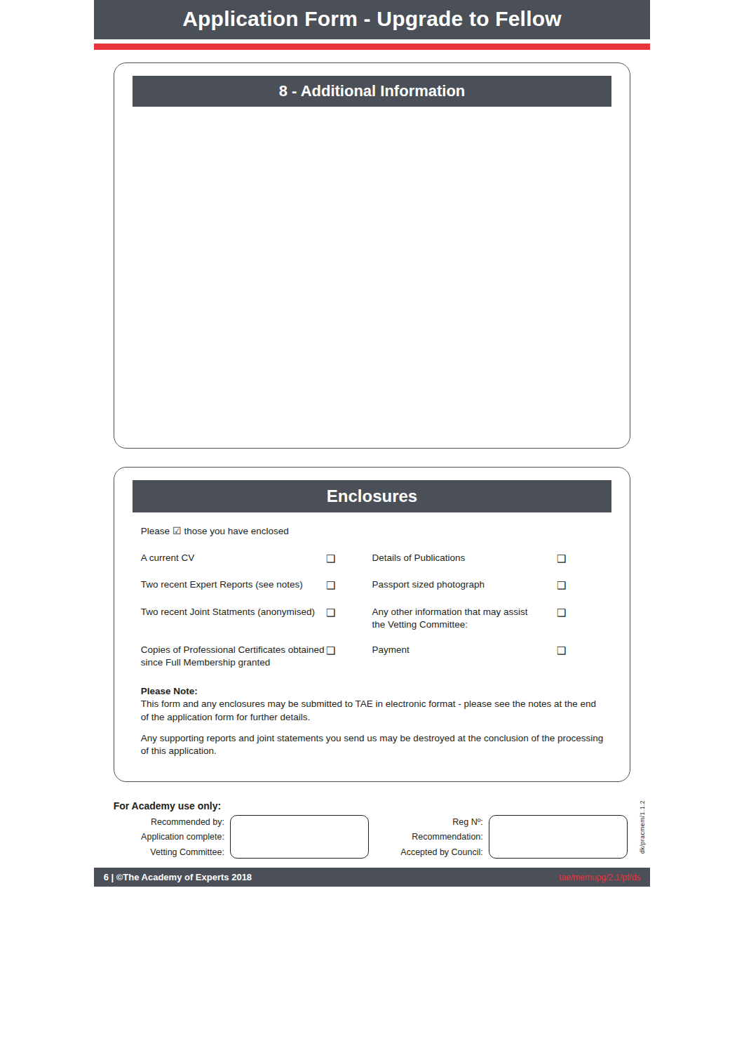Application Form - Upgrade to Fellow
8 - Additional Information
Enclosures
Please ☑ those you have enclosed
| A current CV | ❑ | Details of Publications | ❑ |
| Two recent Expert Reports (see notes) | ❑ | Passport sized photograph | ❑ |
| Two recent Joint Statments (anonymised) | ❑ | Any other information that may assist the Vetting Committee: | ❑ |
| Copies of Professional Certificates obtained since Full Membership granted | ❑ | Payment | ❑ |
Please Note:
This form and any enclosures may be submitted to TAE in electronic format - please see the notes at the end of the application form for further details.
Any supporting reports and joint statements you send us may be destroyed at the conclusion of the processing of this application.
dk/pracmem/1.1.2
For Academy use only:
| Recommended by: | | Reg Nº: | |
| Application complete: | Recommendation: |
| Vetting Committee: | Accepted by Council: |
6 | ©The Academy of Experts 2018
tae/memupg/2.1/pf/ds